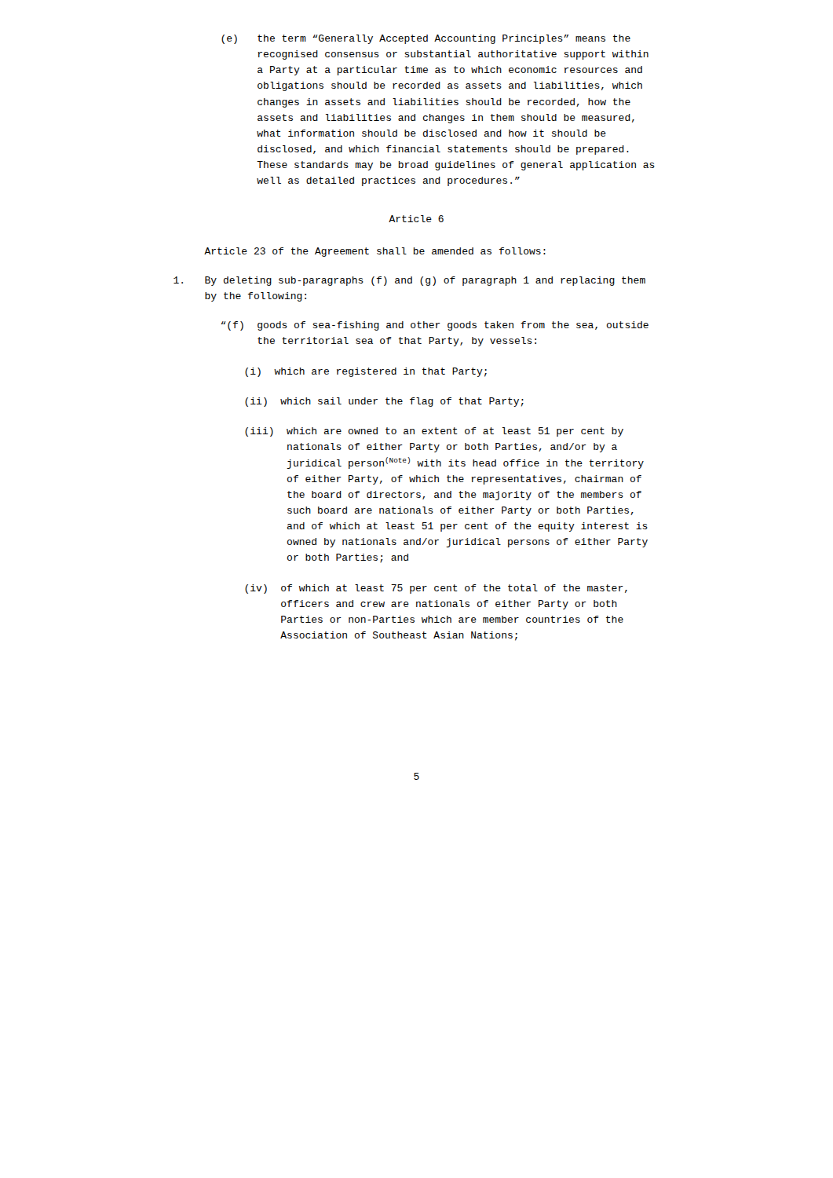(e)
the term “Generally Accepted Accounting Principles” means the recognised consensus or substantial authoritative support within a Party at a particular time as to which economic resources and obligations should be recorded as assets and liabilities, which changes in assets and liabilities should be recorded, how the assets and liabilities and changes in them should be measured, what information should be disclosed and how it should be disclosed, and which financial statements should be prepared. These standards may be broad guidelines of general application as well as detailed practices and procedures.”
Article 6
Article 23 of the Agreement shall be amended as follows:
1.
By deleting sub-paragraphs (f) and (g) of paragraph 1 and replacing them by the following:
“(f)
goods of sea-fishing and other goods taken from the sea, outside the territorial sea of that Party, by vessels:
(i)
which are registered in that Party;
(ii)
which sail under the flag of that Party;
(iii)
which are owned to an extent of at least 51 per cent by nationals of either Party or both Parties, and/or by a juridical person(Note) with its head office in the territory of either Party, of which the representatives, chairman of the board of directors, and the majority of the members of such board are nationals of either Party or both Parties, and of which at least 51 per cent of the equity interest is owned by nationals and/or juridical persons of either Party or both Parties; and
(iv)
of which at least 75 per cent of the total of the master, officers and crew are nationals of either Party or both Parties or non-Parties which are member countries of the Association of Southeast Asian Nations;
5